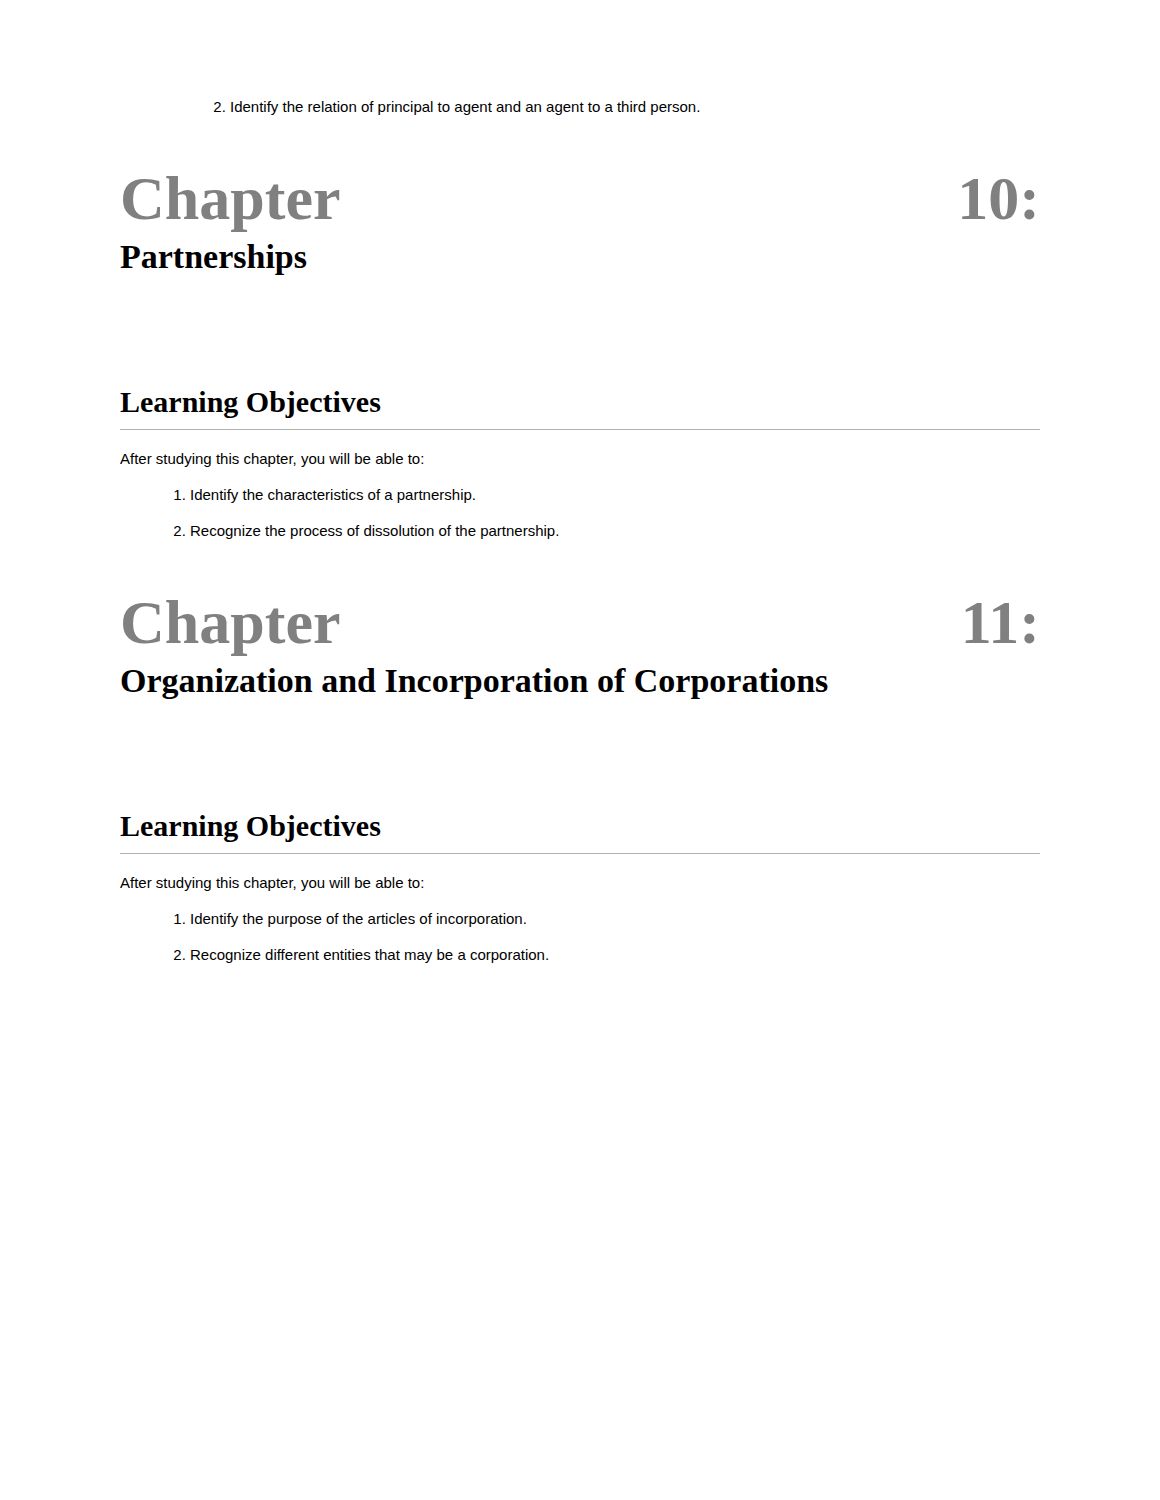Identify the relation of principal to agent and an agent to a third person.
Chapter 10: Partnerships
Learning Objectives
After studying this chapter, you will be able to:
Identify the characteristics of a partnership.
Recognize the process of dissolution of the partnership.
Chapter 11: Organization and Incorporation of Corporations
Learning Objectives
After studying this chapter, you will be able to:
Identify the purpose of the articles of incorporation.
Recognize different entities that may be a corporation.